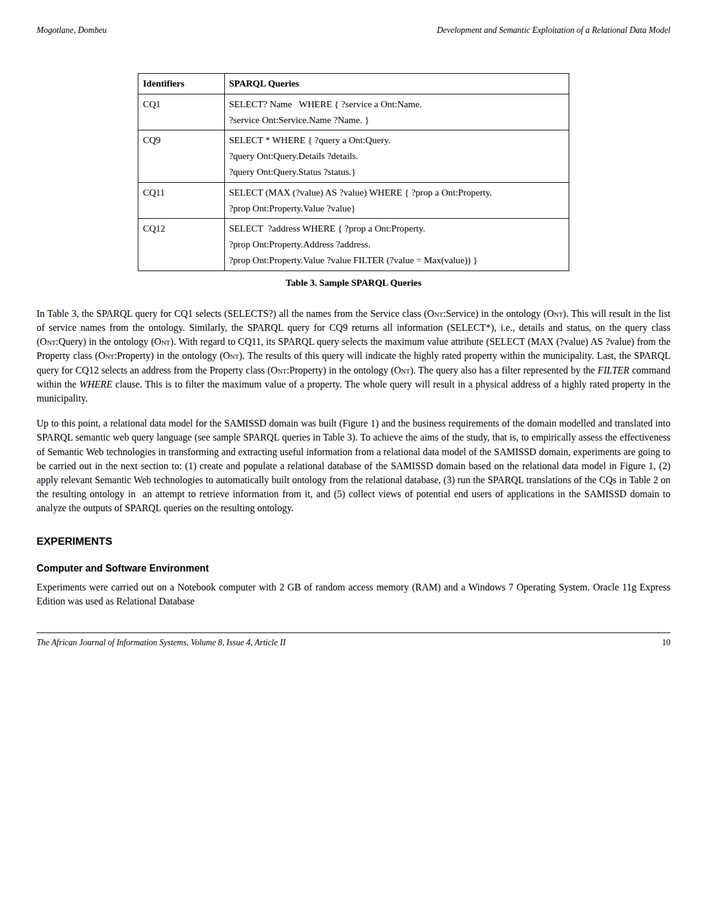Mogotlane, Dombeu
Development and Semantic Exploitation of a Relational Data Model
| Identifiers | SPARQL Queries |
| --- | --- |
| CQ1 | SELECT? Name WHERE { ?service a Ont:Name. ?service Ont:Service.Name ?Name. } |
| CQ9 | SELECT * WHERE { ?query a Ont:Query. ?query Ont:Query.Details ?details. ?query Ont:Query.Status ?status.} |
| CQ11 | SELECT (MAX (?value) AS ?value) WHERE { ?prop a Ont:Property. ?prop Ont:Property.Value ?value} |
| CQ12 | SELECT ?address WHERE { ?prop a Ont:Property. ?prop Ont:Property.Address ?address. ?prop Ont:Property.Value ?value FILTER (?value = Max(value)) } |
Table 3. Sample SPARQL Queries
In Table 3, the SPARQL query for CQ1 selects (SELECTS?) all the names from the Service class (Ont:Service) in the ontology (Ont). This will result in the list of service names from the ontology. Similarly, the SPARQL query for CQ9 returns all information (SELECT*), i.e., details and status, on the query class (Ont:Query) in the ontology (Ont). With regard to CQ11, its SPARQL query selects the maximum value attribute (SELECT (MAX (?value) AS ?value) from the Property class (Ont:Property) in the ontology (Ont). The results of this query will indicate the highly rated property within the municipality. Last, the SPARQL query for CQ12 selects an address from the Property class (Ont:Property) in the ontology (Ont). The query also has a filter represented by the FILTER command within the WHERE clause. This is to filter the maximum value of a property. The whole query will result in a physical address of a highly rated property in the municipality.
Up to this point, a relational data model for the SAMISSD domain was built (Figure 1) and the business requirements of the domain modelled and translated into SPARQL semantic web query language (see sample SPARQL queries in Table 3). To achieve the aims of the study, that is, to empirically assess the effectiveness of Semantic Web technologies in transforming and extracting useful information from a relational data model of the SAMISSD domain, experiments are going to be carried out in the next section to: (1) create and populate a relational database of the SAMISSD domain based on the relational data model in Figure 1, (2) apply relevant Semantic Web technologies to automatically built ontology from the relational database, (3) run the SPARQL translations of the CQs in Table 2 on the resulting ontology in an attempt to retrieve information from it, and (5) collect views of potential end users of applications in the SAMISSD domain to analyze the outputs of SPARQL queries on the resulting ontology.
EXPERIMENTS
Computer and Software Environment
Experiments were carried out on a Notebook computer with 2 GB of random access memory (RAM) and a Windows 7 Operating System. Oracle 11g Express Edition was used as Relational Database
The African Journal of Information Systems, Volume 8, Issue 4, Article II
10